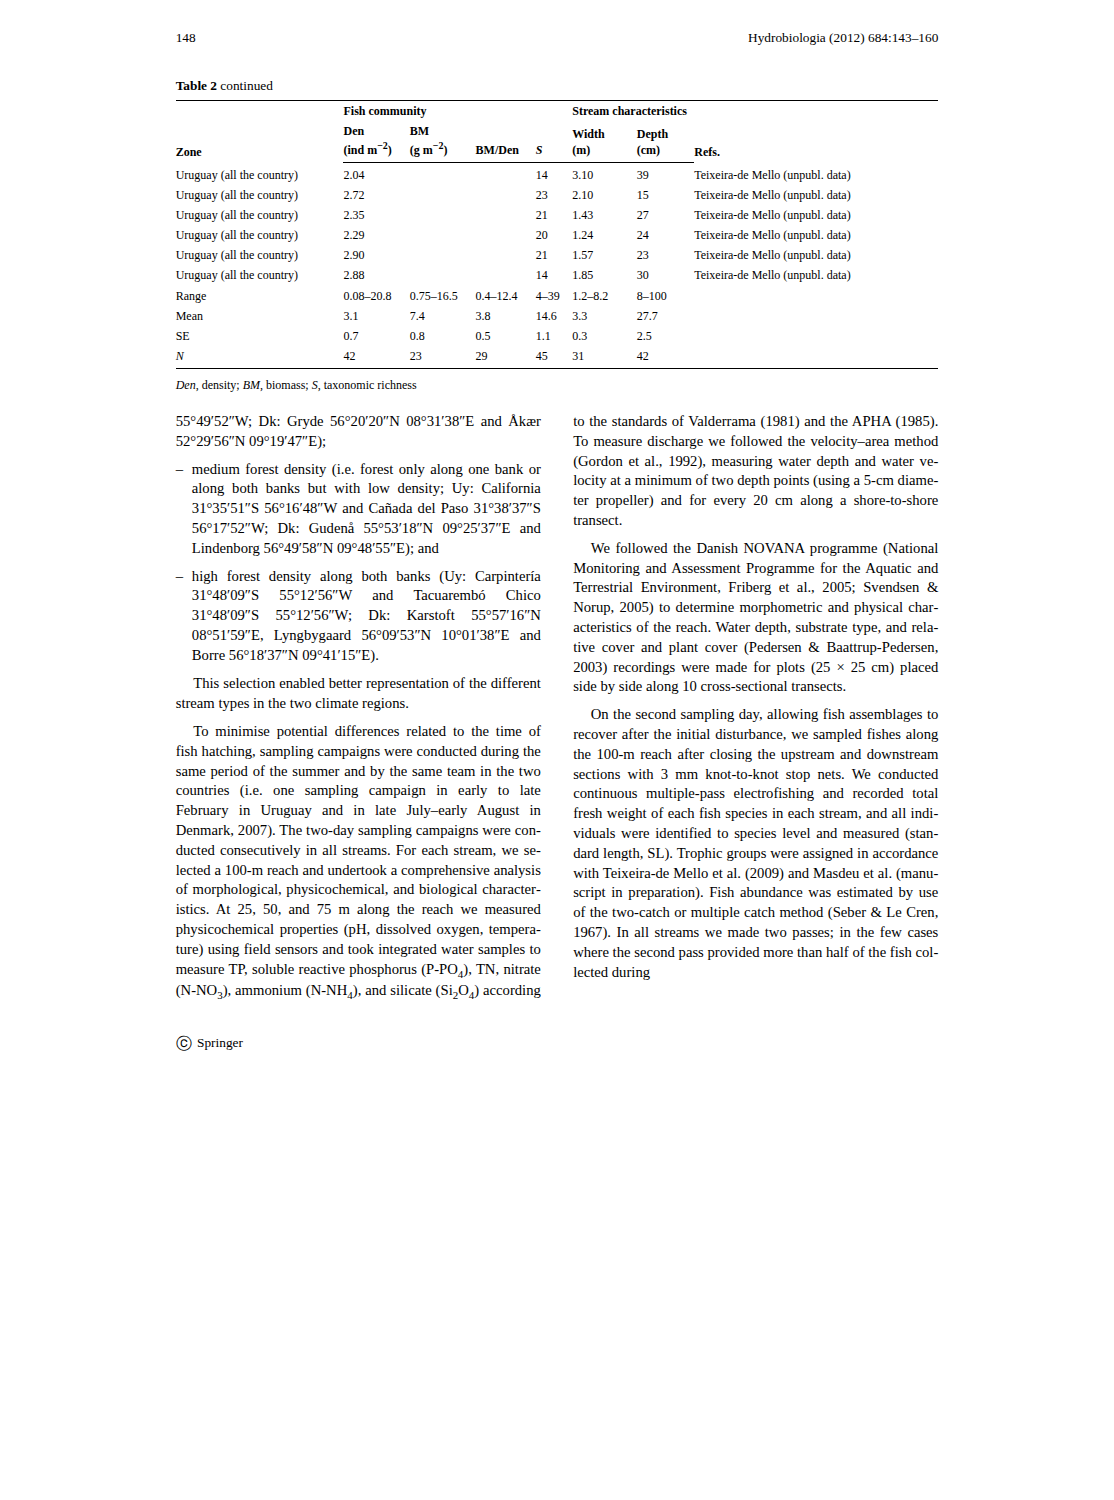148 Hydrobiologia (2012) 684:143–160
Table 2 continued
| Zone | Fish community | Stream characteristics | Refs. |
| --- | --- | --- | --- |
| Den (ind m −2 ) | BM (g m −2 ) | BM/Den | S | Width (m) | Depth (cm) |
| Uruguay (all the country) | 2.04 | | | 14 | 3.10 | 39 | Teixeira-de Mello (unpubl. data) |
| Uruguay (all the country) | 2.72 | | | 23 | 2.10 | 15 | Teixeira-de Mello (unpubl. data) |
| Uruguay (all the country) | 2.35 | | | 21 | 1.43 | 27 | Teixeira-de Mello (unpubl. data) |
| Uruguay (all the country) | 2.29 | | | 20 | 1.24 | 24 | Teixeira-de Mello (unpubl. data) |
| Uruguay (all the country) | 2.90 | | | 21 | 1.57 | 23 | Teixeira-de Mello (unpubl. data) |
| Uruguay (all the country) | 2.88 | | | 14 | 1.85 | 30 | Teixeira-de Mello (unpubl. data) |
| Range | 0.08–20.8 | 0.75–16.5 | 0.4–12.4 | 4–39 | 1.2–8.2 | 8–100 | |
| Mean | 3.1 | 7.4 | 3.8 | 14.6 | 3.3 | 27.7 | |
| SE | 0.7 | 0.8 | 0.5 | 1.1 | 0.3 | 2.5 | |
| N | 42 | 23 | 29 | 45 | 31 | 42 | |
Den, density; BM, biomass; S, taxonomic richness
55°49′52″W; Dk: Gryde 56°20′20″N 08°31′38″E and Åkær 52°29′56″N 09°19′47″E);
medium forest density (i.e. forest only along one bank or along both banks but with low density; Uy: California 31°35′51″S 56°16′48″W and Cañada del Paso 31°38′37″S 56°17′52″W; Dk: Gudenå 55°53′18″N 09°25′37″E and Lindenborg 56°49′58″N 09°48′55″E); and
high forest density along both banks (Uy: Carpintería 31°48′09″S 55°12′56″W and Tacuarembó Chico 31°48′09″S 55°12′56″W; Dk: Karstoft 55°57′16″N 08°51′59″E, Lyngbygaard 56°09′53″N 10°01′38″E and Borre 56°18′37″N 09°41′15″E).
This selection enabled better representation of the different stream types in the two climate regions.
To minimise potential differences related to the time of fish hatching, sampling campaigns were conducted during the same period of the summer and by the same team in the two countries (i.e. one sampling campaign in early to late February in Uruguay and in late July–early August in Denmark, 2007). The two-day sampling campaigns were conducted consecutively in all streams. For each stream, we selected a 100-m reach and undertook a comprehensive analysis of morphological, physicochemical, and biological characteristics. At 25, 50, and 75 m along the reach we measured physicochemical properties (pH, dissolved oxygen, temperature) using field sensors and took integrated water samples to measure TP, soluble reactive phosphorus (P-PO4), TN, nitrate (N-NO3), ammonium (N-NH4), and silicate (Si2O4) according to the standards of Valderrama (1981) and the APHA (1985). To measure discharge we followed the velocity–area method (Gordon et al., 1992), measuring water depth and water velocity at a minimum of two depth points (using a 5-cm diameter propeller) and for every 20 cm along a shore-to-shore transect.
We followed the Danish NOVANA programme (National Monitoring and Assessment Programme for the Aquatic and Terrestrial Environment, Friberg et al., 2005; Svendsen & Norup, 2005) to determine morphometric and physical characteristics of the reach. Water depth, substrate type, and relative cover and plant cover (Pedersen & Baattrup-Pedersen, 2003) recordings were made for plots (25 × 25 cm) placed side by side along 10 cross-sectional transects.
On the second sampling day, allowing fish assemblages to recover after the initial disturbance, we sampled fishes along the 100-m reach after closing the upstream and downstream sections with 3 mm knot-to-knot stop nets. We conducted continuous multiple-pass electrofishing and recorded total fresh weight of each fish species in each stream, and all individuals were identified to species level and measured (standard length, SL). Trophic groups were assigned in accordance with Teixeira-de Mello et al. (2009) and Masdeu et al. (manuscript in preparation). Fish abundance was estimated by use of the two-catch or multiple catch method (Seber & Le Cren, 1967). In all streams we made two passes; in the few cases where the second pass provided more than half of the fish collected during
ⓒ Springer